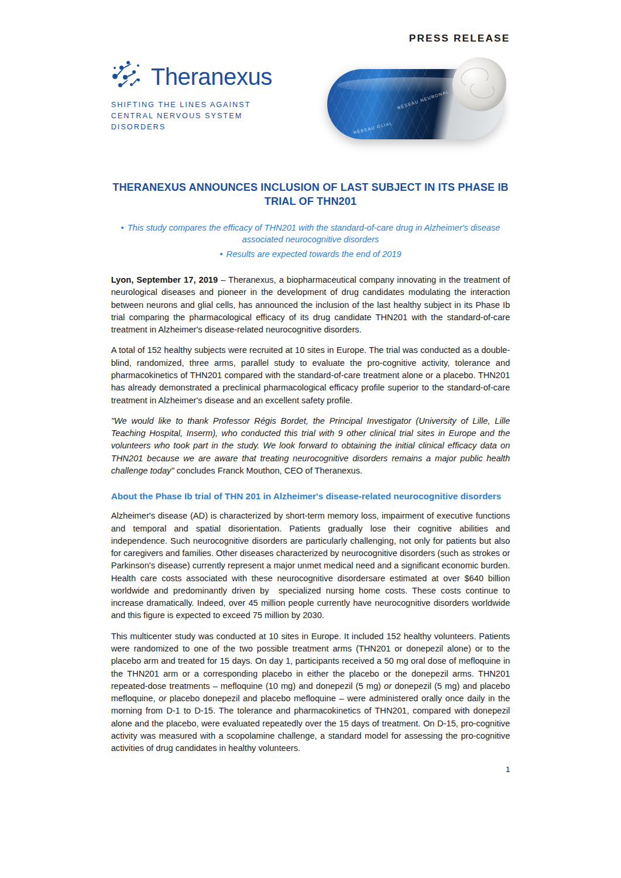PRESS RELEASE
Thera nexus
Shifting the lines against
central nervous system
disorders
Réseau neuronal
Réseau glial
THERANEXUS ANNOUNCES INCLUSION OF LAST SUBJECT IN ITS PHASE IB TRIAL OF THN201
•This study compares the efficacy of THN201 with the standard-of-care drug in Alzheimer's disease associated neurocognitive disorders
•Results are expected towards the end of 2019
Lyon, September 17, 2019 – Theranexus, a biopharmaceutical company innovating in the treatment of neurological diseases and pioneer in the development of drug candidates modulating the interaction between neurons and glial cells, has announced the inclusion of the last healthy subject in its Phase Ib trial comparing the pharmacological efficacy of its drug candidate THN201 with the standard-of-care treatment in Alzheimer's disease-related neurocognitive disorders.
A total of 152 healthy subjects were recruited at 10 sites in Europe. The trial was conducted as a double-blind, randomized, three arms, parallel study to evaluate the pro-cognitive activity, tolerance and pharmacokinetics of THN201 compared with the standard-of-care treatment alone or a placebo. THN201 has already demonstrated a preclinical pharmacological efficacy profile superior to the standard-of-care treatment in Alzheimer's disease and an excellent safety profile.
"We would like to thank Professor Régis Bordet, the Principal Investigator (University of Lille, Lille Teaching Hospital, Inserm), who conducted this trial with 9 other clinical trial sites in Europe and the volunteers who took part in the study. We look forward to obtaining the initial clinical efficacy data on THN201 because we are aware that treating neurocognitive disorders remains a major public health challenge today" concludes Franck Mouthon, CEO of Theranexus.
About the Phase Ib trial of THN 201 in Alzheimer's disease-related neurocognitive disorders
Alzheimer's disease (AD) is characterized by short-term memory loss, impairment of executive functions and temporal and spatial disorientation. Patients gradually lose their cognitive abilities and independence. Such neurocognitive disorders are particularly challenging, not only for patients but also for caregivers and families. Other diseases characterized by neurocognitive disorders (such as strokes or Parkinson's disease) currently represent a major unmet medical need and a significant economic burden. Health care costs associated with these neurocognitive disordersare estimated at over $640 billion worldwide and predominantly driven by specialized nursing home costs. These costs continue to increase dramatically. Indeed, over 45 million people currently have neurocognitive disorders worldwide and this figure is expected to exceed 75 million by 2030.
This multicenter study was conducted at 10 sites in Europe. It included 152 healthy volunteers. Patients were randomized to one of the two possible treatment arms (THN201 or donepezil alone) or to the placebo arm and treated for 15 days. On day 1, participants received a 50 mg oral dose of mefloquine in the THN201 arm or a corresponding placebo in either the placebo or the donepezil arms. THN201 repeated-dose treatments – mefloquine (10 mg) and donepezil (5 mg) or donepezil (5 mg) and placebo mefloquine, or placebo donepezil and placebo mefloquine – were administered orally once daily in the morning from D-1 to D-15. The tolerance and pharmacokinetics of THN201, compared with donepezil alone and the placebo, were evaluated repeatedly over the 15 days of treatment. On D-15, pro-cognitive activity was measured with a scopolamine challenge, a standard model for assessing the pro-cognitive activities of drug candidates in healthy volunteers.
1